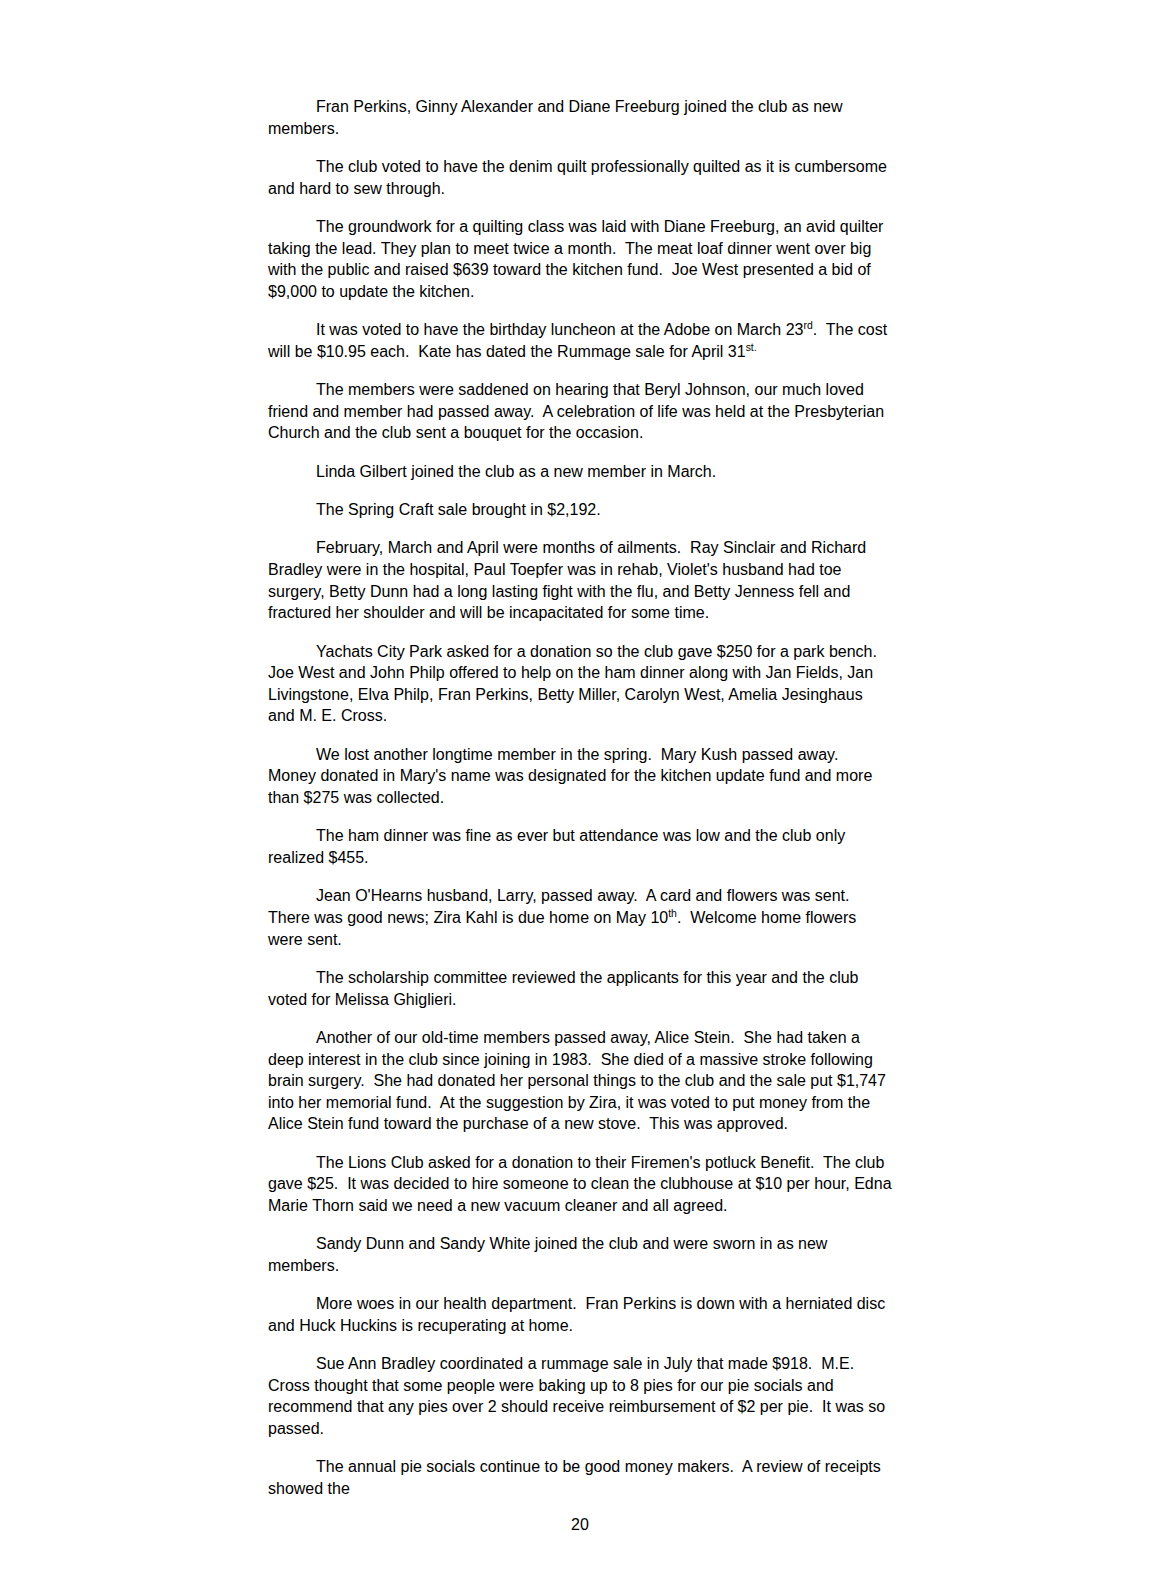Fran Perkins, Ginny Alexander and Diane Freeburg joined the club as new members.
The club voted to have the denim quilt professionally quilted as it is cumbersome and hard to sew through.
The groundwork for a quilting class was laid with Diane Freeburg, an avid quilter taking the lead. They plan to meet twice a month. The meat loaf dinner went over big with the public and raised $639 toward the kitchen fund. Joe West presented a bid of $9,000 to update the kitchen.
It was voted to have the birthday luncheon at the Adobe on March 23rd. The cost will be $10.95 each. Kate has dated the Rummage sale for April 31st.
The members were saddened on hearing that Beryl Johnson, our much loved friend and member had passed away. A celebration of life was held at the Presbyterian Church and the club sent a bouquet for the occasion.
Linda Gilbert joined the club as a new member in March.
The Spring Craft sale brought in $2,192.
February, March and April were months of ailments. Ray Sinclair and Richard Bradley were in the hospital, Paul Toepfer was in rehab, Violet's husband had toe surgery, Betty Dunn had a long lasting fight with the flu, and Betty Jenness fell and fractured her shoulder and will be incapacitated for some time.
Yachats City Park asked for a donation so the club gave $250 for a park bench. Joe West and John Philp offered to help on the ham dinner along with Jan Fields, Jan Livingstone, Elva Philp, Fran Perkins, Betty Miller, Carolyn West, Amelia Jesinghaus and M. E. Cross.
We lost another longtime member in the spring. Mary Kush passed away. Money donated in Mary's name was designated for the kitchen update fund and more than $275 was collected.
The ham dinner was fine as ever but attendance was low and the club only realized $455.
Jean O'Hearns husband, Larry, passed away. A card and flowers was sent. There was good news; Zira Kahl is due home on May 10th. Welcome home flowers were sent.
The scholarship committee reviewed the applicants for this year and the club voted for Melissa Ghiglieri.
Another of our old-time members passed away, Alice Stein. She had taken a deep interest in the club since joining in 1983. She died of a massive stroke following brain surgery. She had donated her personal things to the club and the sale put $1,747 into her memorial fund. At the suggestion by Zira, it was voted to put money from the Alice Stein fund toward the purchase of a new stove. This was approved.
The Lions Club asked for a donation to their Firemen's potluck Benefit. The club gave $25. It was decided to hire someone to clean the clubhouse at $10 per hour, Edna Marie Thorn said we need a new vacuum cleaner and all agreed.
Sandy Dunn and Sandy White joined the club and were sworn in as new members.
More woes in our health department. Fran Perkins is down with a herniated disc and Huck Huckins is recuperating at home.
Sue Ann Bradley coordinated a rummage sale in July that made $918. M.E. Cross thought that some people were baking up to 8 pies for our pie socials and recommend that any pies over 2 should receive reimbursement of $2 per pie. It was so passed.
The annual pie socials continue to be good money makers. A review of receipts showed the
20